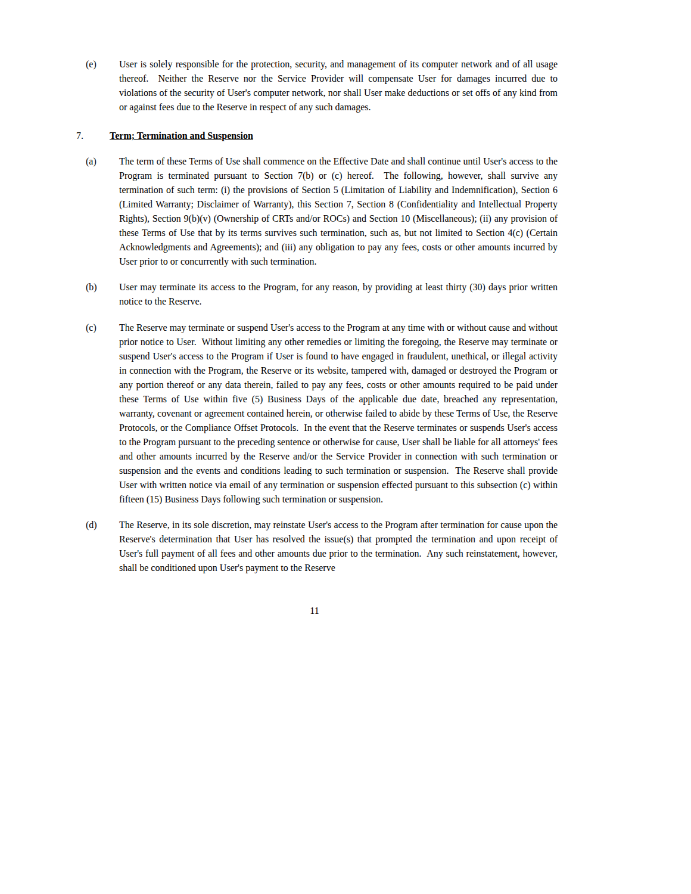(e)
User is solely responsible for the protection, security, and management of its computer network and of all usage thereof. Neither the Reserve nor the Service Provider will compensate User for damages incurred due to violations of the security of User's computer network, nor shall User make deductions or set offs of any kind from or against fees due to the Reserve in respect of any such damages.
7.
Term; Termination and Suspension
(a)
The term of these Terms of Use shall commence on the Effective Date and shall continue until User's access to the Program is terminated pursuant to Section 7(b) or (c) hereof. The following, however, shall survive any termination of such term: (i) the provisions of Section 5 (Limitation of Liability and Indemnification), Section 6 (Limited Warranty; Disclaimer of Warranty), this Section 7, Section 8 (Confidentiality and Intellectual Property Rights), Section 9(b)(v) (Ownership of CRTs and/or ROCs) and Section 10 (Miscellaneous); (ii) any provision of these Terms of Use that by its terms survives such termination, such as, but not limited to Section 4(c) (Certain Acknowledgments and Agreements); and (iii) any obligation to pay any fees, costs or other amounts incurred by User prior to or concurrently with such termination.
(b)
User may terminate its access to the Program, for any reason, by providing at least thirty (30) days prior written notice to the Reserve.
(c)
The Reserve may terminate or suspend User's access to the Program at any time with or without cause and without prior notice to User. Without limiting any other remedies or limiting the foregoing, the Reserve may terminate or suspend User's access to the Program if User is found to have engaged in fraudulent, unethical, or illegal activity in connection with the Program, the Reserve or its website, tampered with, damaged or destroyed the Program or any portion thereof or any data therein, failed to pay any fees, costs or other amounts required to be paid under these Terms of Use within five (5) Business Days of the applicable due date, breached any representation, warranty, covenant or agreement contained herein, or otherwise failed to abide by these Terms of Use, the Reserve Protocols, or the Compliance Offset Protocols. In the event that the Reserve terminates or suspends User's access to the Program pursuant to the preceding sentence or otherwise for cause, User shall be liable for all attorneys' fees and other amounts incurred by the Reserve and/or the Service Provider in connection with such termination or suspension and the events and conditions leading to such termination or suspension. The Reserve shall provide User with written notice via email of any termination or suspension effected pursuant to this subsection (c) within fifteen (15) Business Days following such termination or suspension.
(d)
The Reserve, in its sole discretion, may reinstate User's access to the Program after termination for cause upon the Reserve's determination that User has resolved the issue(s) that prompted the termination and upon receipt of User's full payment of all fees and other amounts due prior to the termination. Any such reinstatement, however, shall be conditioned upon User's payment to the Reserve
11